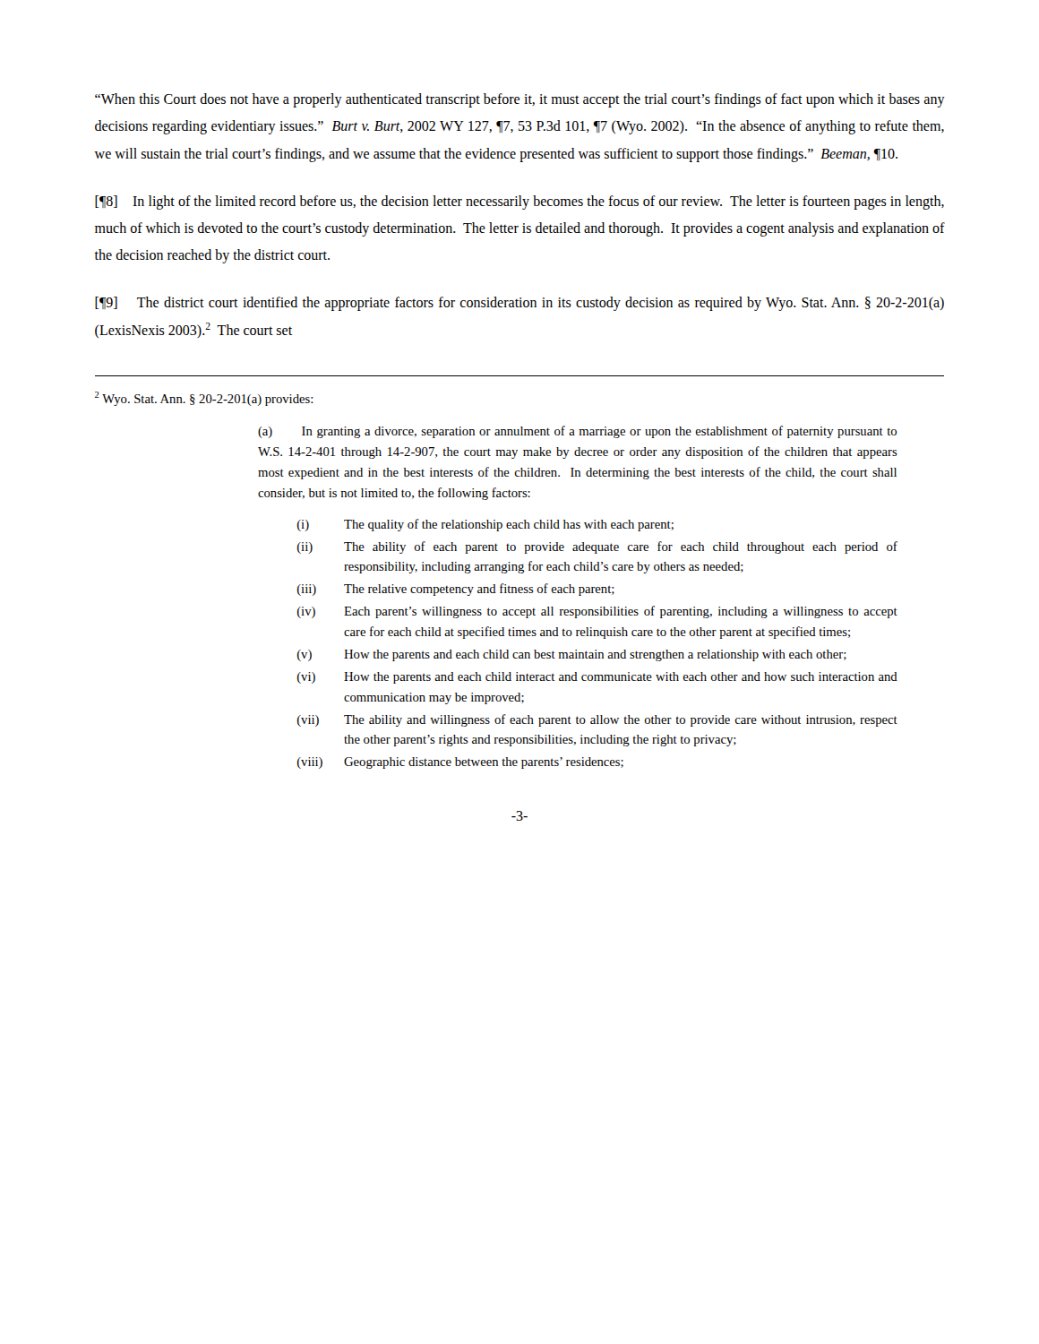“When this Court does not have a properly authenticated transcript before it, it must accept the trial court’s findings of fact upon which it bases any decisions regarding evidentiary issues.” Burt v. Burt, 2002 WY 127, ¶7, 53 P.3d 101, ¶7 (Wyo. 2002). “In the absence of anything to refute them, we will sustain the trial court’s findings, and we assume that the evidence presented was sufficient to support those findings.” Beeman, ¶10.
[¶8] In light of the limited record before us, the decision letter necessarily becomes the focus of our review. The letter is fourteen pages in length, much of which is devoted to the court’s custody determination. The letter is detailed and thorough. It provides a cogent analysis and explanation of the decision reached by the district court.
[¶9] The district court identified the appropriate factors for consideration in its custody decision as required by Wyo. Stat. Ann. § 20-2-201(a) (LexisNexis 2003).2 The court set
2 Wyo. Stat. Ann. § 20-2-201(a) provides:
(a) In granting a divorce, separation or annulment of a marriage or upon the establishment of paternity pursuant to W.S. 14-2-401 through 14-2-907, the court may make by decree or order any disposition of the children that appears most expedient and in the best interests of the children. In determining the best interests of the child, the court shall consider, but is not limited to, the following factors:
(i) The quality of the relationship each child has with each parent;
(ii) The ability of each parent to provide adequate care for each child throughout each period of responsibility, including arranging for each child’s care by others as needed;
(iii) The relative competency and fitness of each parent;
(iv) Each parent’s willingness to accept all responsibilities of parenting, including a willingness to accept care for each child at specified times and to relinquish care to the other parent at specified times;
(v) How the parents and each child can best maintain and strengthen a relationship with each other;
(vi) How the parents and each child interact and communicate with each other and how such interaction and communication may be improved;
(vii) The ability and willingness of each parent to allow the other to provide care without intrusion, respect the other parent’s rights and responsibilities, including the right to privacy;
(viii) Geographic distance between the parents’ residences;
-3-